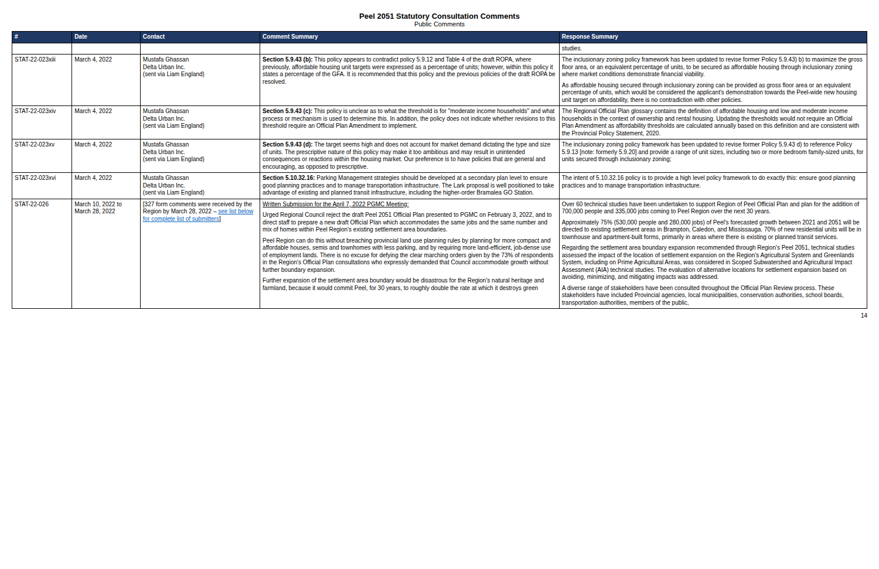Peel 2051 Statutory Consultation Comments
Public Comments
| # | Date | Contact | Comment Summary | Response Summary |
| --- | --- | --- | --- | --- |
| | | | | studies. |
| STAT-22-023xiii | March 4, 2022 | Mustafa Ghassan Delta Urban Inc. (sent via Liam England) | Section 5.9.43 (b): This policy appears to contradict policy 5.9.12 and Table 4 of the draft ROPA, where previously, affordable housing unit targets were expressed as a percentage of units; however, within this policy it states a percentage of the GFA. It is recommended that this policy and the previous policies of the draft ROPA be resolved. | The inclusionary zoning policy framework has been updated to revise former Policy 5.9.43) b) to maximize the gross floor area, or an equivalent percentage of units, to be secured as affordable housing through inclusionary zoning where market conditions demonstrate financial viability. As affordable housing secured through inclusionary zoning can be provided as gross floor area or an equivalent percentage of units, which would be considered the applicant's demonstration towards the Peel-wide new housing unit target on affordability, there is no contradiction with other policies. |
| STAT-22-023xiv | March 4, 2022 | Mustafa Ghassan Delta Urban Inc. (sent via Liam England) | Section 5.9.43 (c): This policy is unclear as to what the threshold is for "moderate income households" and what process or mechanism is used to determine this. In addition, the policy does not indicate whether revisions to this threshold require an Official Plan Amendment to implement. | The Regional Official Plan glossary contains the definition of affordable housing and low and moderate income households in the context of ownership and rental housing. Updating the thresholds would not require an Official Plan Amendment as affordability thresholds are calculated annually based on this definition and are consistent with the Provincial Policy Statement, 2020. |
| STAT-22-023xv | March 4, 2022 | Mustafa Ghassan Delta Urban Inc. (sent via Liam England) | Section 5.9.43 (d): The target seems high and does not account for market demand dictating the type and size of units. The prescriptive nature of this policy may make it too ambitious and may result in unintended consequences or reactions within the housing market. Our preference is to have policies that are general and encouraging, as opposed to prescriptive. | The inclusionary zoning policy framework has been updated to revise former Policy 5.9.43 d) to reference Policy 5.9.13 [note: formerly 5.9.20] and provide a range of unit sizes, including two or more bedroom family-sized units, for units secured through inclusionary zoning; |
| STAT-22-023xvi | March 4, 2022 | Mustafa Ghassan Delta Urban Inc. (sent via Liam England) | Section 5.10.32.16: Parking Management strategies should be developed at a secondary plan level to ensure good planning practices and to manage transportation infrastructure. The Lark proposal is well positioned to take advantage of existing and planned transit infrastructure, including the higher-order Bramalea GO Station. | The intent of 5.10.32.16 policy is to provide a high level policy framework to do exactly this: ensure good planning practices and to manage transportation infrastructure. |
| STAT-22-026 | March 10, 2022 to March 28, 2022 | [327 form comments were received by the Region by March 28, 2022 – see list below for complete list of submitters ] | Written Submission for the April 7, 2022 PGMC Meeting: Urged Regional Council reject the draft Peel 2051 Official Plan presented to PGMC on February 3, 2022, and to direct staff to prepare a new draft Official Plan which accommodates the same jobs and the same number and mix of homes within Peel Region's existing settlement area boundaries. Peel Region can do this without breaching provincial land use planning rules by planning for more compact and affordable houses, semis and townhomes with less parking, and by requiring more land-efficient, job-dense use of employment lands. There is no excuse for defying the clear marching orders given by the 73% of respondents in the Region's Official Plan consultations who expressly demanded that Council accommodate growth without further boundary expansion. Further expansion of the settlement area boundary would be disastrous for the Region's natural heritage and farmland, because it would commit Peel, for 30 years, to roughly double the rate at which it destroys green | Over 60 technical studies have been undertaken to support Region of Peel Official Plan and plan for the addition of 700,000 people and 335,000 jobs coming to Peel Region over the next 30 years. Approximately 75% (530,000 people and 280,000 jobs) of Peel's forecasted growth between 2021 and 2051 will be directed to existing settlement areas in Brampton, Caledon, and Mississauga. 70% of new residential units will be in townhouse and apartment-built forms, primarily in areas where there is existing or planned transit services. Regarding the settlement area boundary expansion recommended through Region's Peel 2051, technical studies assessed the impact of the location of settlement expansion on the Region's Agricultural System and Greenlands System, including on Prime Agricultural Areas, was considered in Scoped Subwatershed and Agricultural Impact Assessment (AIA) technical studies. The evaluation of alternative locations for settlement expansion based on avoiding, minimizing, and mitigating impacts was addressed. A diverse range of stakeholders have been consulted throughout the Official Plan Review process. These stakeholders have included Provincial agencies, local municipalities, conservation authorities, school boards, transportation authorities, members of the public, |
14